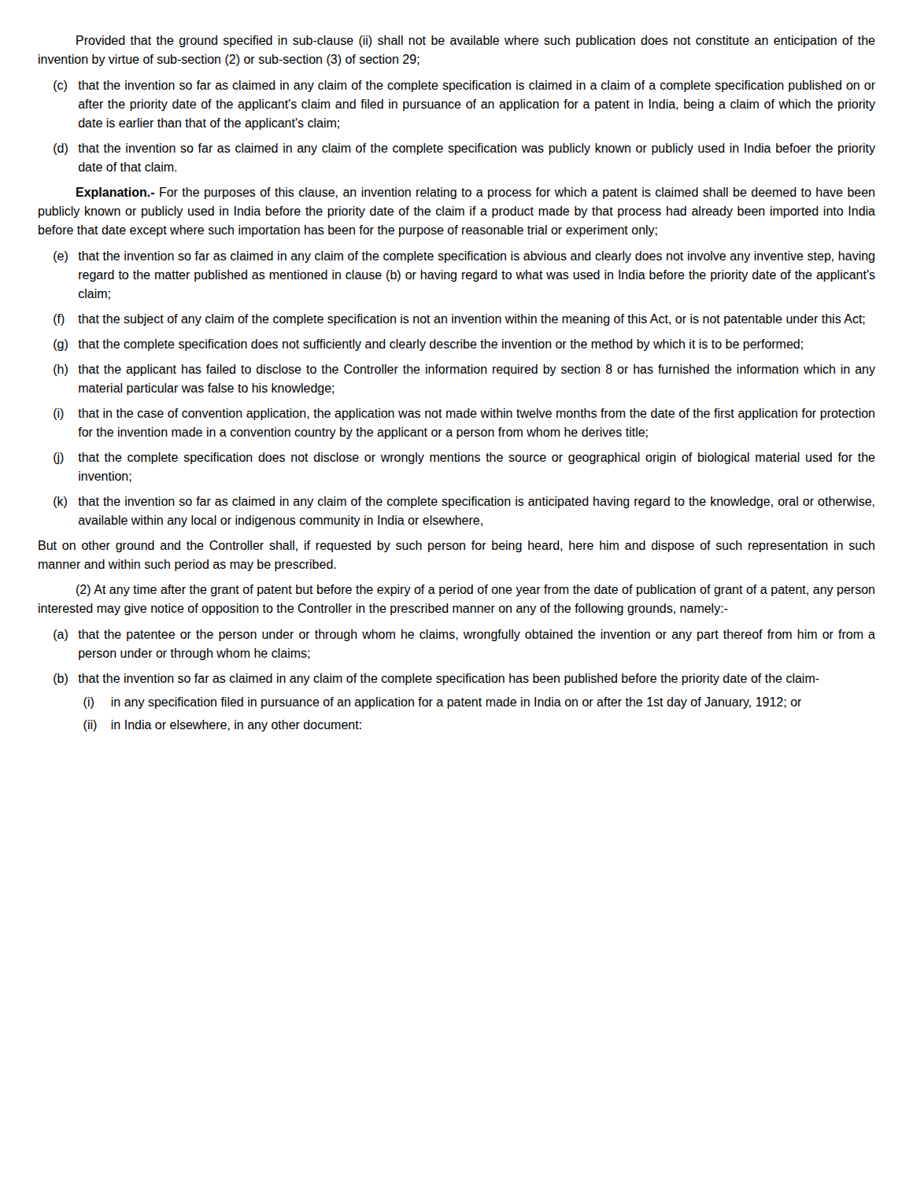Provided that the ground specified in sub-clause (ii) shall not be available where such publication does not constitute an enticipation of the invention by virtue of sub-section (2) or sub-section (3) of section 29;
(c) that the invention so far as claimed in any claim of the complete specification is claimed in a claim of a complete specification published on or after the priority date of the applicant's claim and filed in pursuance of an application for a patent in India, being a claim of which the priority date is earlier than that of the applicant's claim;
(d) that the invention so far as claimed in any claim of the complete specification was publicly known or publicly used in India befoer the priority date of that claim.
Explanation.- For the purposes of this clause, an invention relating to a process for which a patent is claimed shall be deemed to have been publicly known or publicly used in India before the priority date of the claim if a product made by that process had already been imported into India before that date except where such importation has been for the purpose of reasonable trial or experiment only;
(e) that the invention so far as claimed in any claim of the complete specification is abvious and clearly does not involve any inventive step, having regard to the matter published as mentioned in clause (b) or having regard to what was used in India before the priority date of the applicant's claim;
(f) that the subject of any claim of the complete specification is not an invention within the meaning of this Act, or is not patentable under this Act;
(g) that the complete specification does not sufficiently and clearly describe the invention or the method by which it is to be performed;
(h) that the applicant has failed to disclose to the Controller the information required by section 8 or has furnished the information which in any material particular was false to his knowledge;
(i) that in the case of convention application, the application was not made within twelve months from the date of the first application for protection for the invention made in a convention country by the applicant or a person from whom he derives title;
(j) that the complete specification does not disclose or wrongly mentions the source or geographical origin of biological material used for the invention;
(k) that the invention so far as claimed in any claim of the complete specification is anticipated having regard to the knowledge, oral or otherwise, available within any local or indigenous community in India or elsewhere,
But on other ground and the Controller shall, if requested by such person for being heard, here him and dispose of such representation in such manner and within such period as may be prescribed.
(2) At any time after the grant of patent but before the expiry of a period of one year from the date of publication of grant of a patent, any person interested may give notice of opposition to the Controller in the prescribed manner on any of the following grounds, namely:-
(a) that the patentee or the person under or through whom he claims, wrongfully obtained the invention or any part thereof from him or from a person under or through whom he claims;
(b) that the invention so far as claimed in any claim of the complete specification has been published before the priority date of the claim-
(i) in any specification filed in pursuance of an application for a patent made in India on or after the 1st day of January, 1912; or
(ii) in India or elsewhere, in any other document: